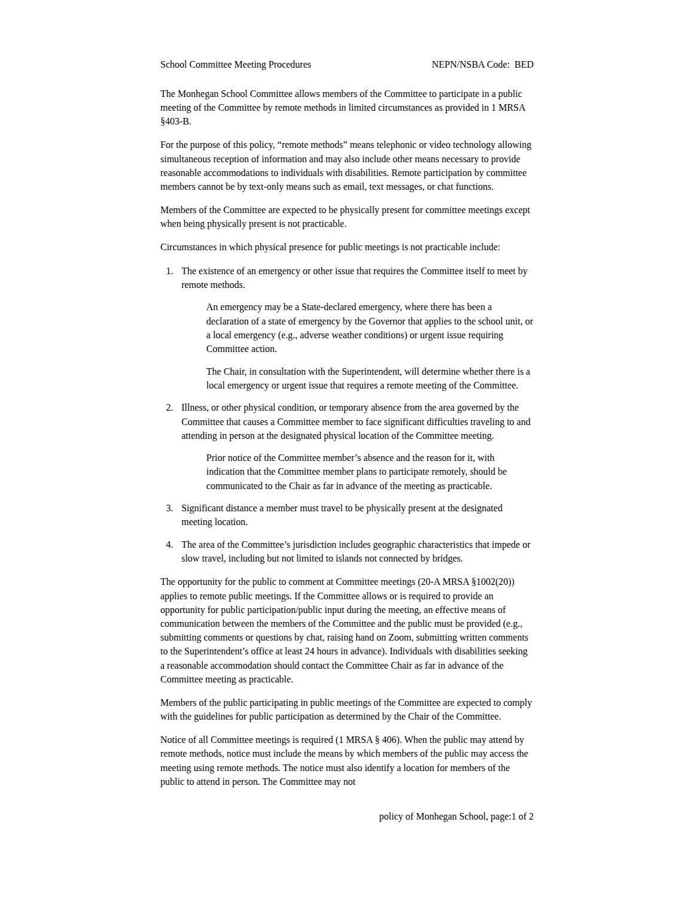School Committee Meeting Procedures NEPN/NSBA Code: BED
The Monhegan School Committee allows members of the Committee to participate in a public meeting of the Committee by remote methods in limited circumstances as provided in 1 MRSA §403-B.
For the purpose of this policy, “remote methods” means telephonic or video technology allowing simultaneous reception of information and may also include other means necessary to provide reasonable accommodations to individuals with disabilities. Remote participation by committee members cannot be by text-only means such as email, text messages, or chat functions.
Members of the Committee are expected to be physically present for committee meetings except when being physically present is not practicable.
Circumstances in which physical presence for public meetings is not practicable include:
The existence of an emergency or other issue that requires the Committee itself to meet by remote methods.
An emergency may be a State-declared emergency, where there has been a declaration of a state of emergency by the Governor that applies to the school unit, or a local emergency (e.g., adverse weather conditions) or urgent issue requiring Committee action.
The Chair, in consultation with the Superintendent, will determine whether there is a local emergency or urgent issue that requires a remote meeting of the Committee.
Illness, or other physical condition, or temporary absence from the area governed by the Committee that causes a Committee member to face significant difficulties traveling to and attending in person at the designated physical location of the Committee meeting.
Prior notice of the Committee member’s absence and the reason for it, with indication that the Committee member plans to participate remotely, should be communicated to the Chair as far in advance of the meeting as practicable.
Significant distance a member must travel to be physically present at the designated meeting location.
The area of the Committee’s jurisdiction includes geographic characteristics that impede or slow travel, including but not limited to islands not connected by bridges.
The opportunity for the public to comment at Committee meetings (20-A MRSA §1002(20)) applies to remote public meetings. If the Committee allows or is required to provide an opportunity for public participation/public input during the meeting, an effective means of communication between the members of the Committee and the public must be provided (e.g., submitting comments or questions by chat, raising hand on Zoom, submitting written comments to the Superintendent’s office at least 24 hours in advance). Individuals with disabilities seeking a reasonable accommodation should contact the Committee Chair as far in advance of the Committee meeting as practicable.
Members of the public participating in public meetings of the Committee are expected to comply with the guidelines for public participation as determined by the Chair of the Committee.
Notice of all Committee meetings is required (1 MRSA § 406). When the public may attend by remote methods, notice must include the means by which members of the public may access the meeting using remote methods. The notice must also identify a location for members of the public to attend in person. The Committee may not
policy of Monhegan School, page:1 of 2